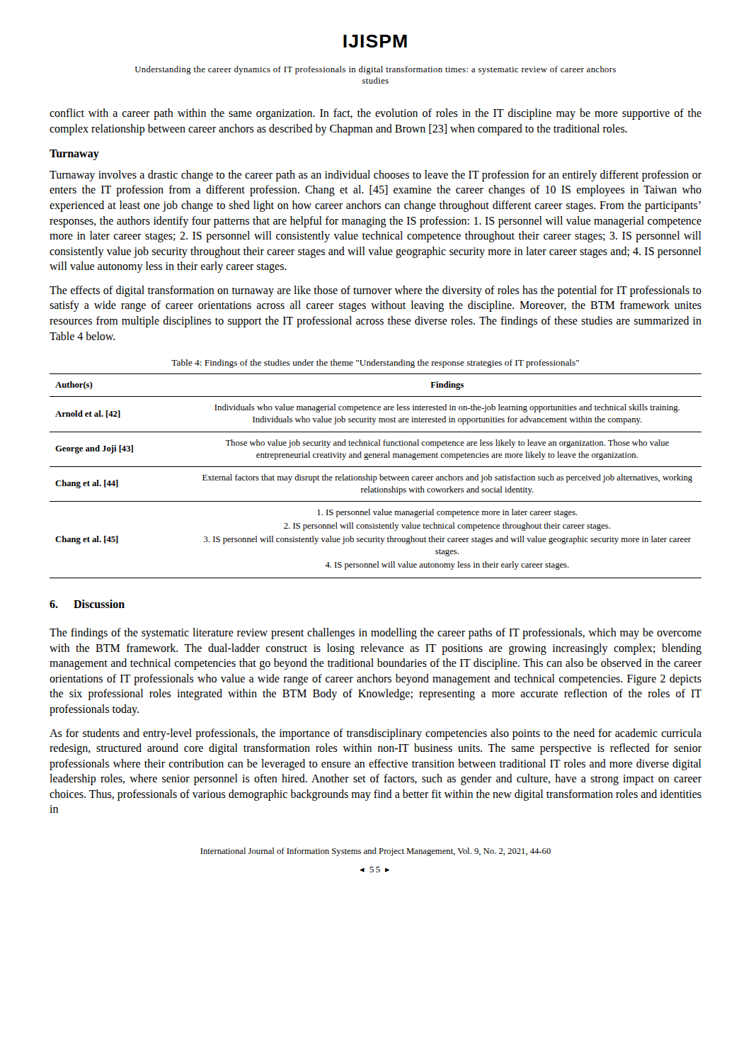IJISPM
Understanding the career dynamics of IT professionals in digital transformation times: a systematic review of career anchors
studies
conflict with a career path within the same organization. In fact, the evolution of roles in the IT discipline may be more supportive of the complex relationship between career anchors as described by Chapman and Brown [23] when compared to the traditional roles.
Turnaway
Turnaway involves a drastic change to the career path as an individual chooses to leave the IT profession for an entirely different profession or enters the IT profession from a different profession. Chang et al. [45] examine the career changes of 10 IS employees in Taiwan who experienced at least one job change to shed light on how career anchors can change throughout different career stages. From the participants’ responses, the authors identify four patterns that are helpful for managing the IS profession: 1. IS personnel will value managerial competence more in later career stages; 2. IS personnel will consistently value technical competence throughout their career stages; 3. IS personnel will consistently value job security throughout their career stages and will value geographic security more in later career stages and; 4. IS personnel will value autonomy less in their early career stages.
The effects of digital transformation on turnaway are like those of turnover where the diversity of roles has the potential for IT professionals to satisfy a wide range of career orientations across all career stages without leaving the discipline. Moreover, the BTM framework unites resources from multiple disciplines to support the IT professional across these diverse roles. The findings of these studies are summarized in Table 4 below.
Table 4: Findings of the studies under the theme "Understanding the response strategies of IT professionals"
| Author(s) | Findings |
| --- | --- |
| Arnold et al. [42] | Individuals who value managerial competence are less interested in on-the-job learning opportunities and technical skills training. Individuals who value job security most are interested in opportunities for advancement within the company. |
| George and Joji [43] | Those who value job security and technical functional competence are less likely to leave an organization. Those who value entrepreneurial creativity and general management competencies are more likely to leave the organization. |
| Chang et al. [44] | External factors that may disrupt the relationship between career anchors and job satisfaction such as perceived job alternatives, working relationships with coworkers and social identity. |
| Chang et al. [45] | 1. IS personnel value managerial competence more in later career stages. 2. IS personnel will consistently value technical competence throughout their career stages. 3. IS personnel will consistently value job security throughout their career stages and will value geographic security more in later career stages. 4. IS personnel will value autonomy less in their early career stages. |
6. Discussion
The findings of the systematic literature review present challenges in modelling the career paths of IT professionals, which may be overcome with the BTM framework. The dual-ladder construct is losing relevance as IT positions are growing increasingly complex; blending management and technical competencies that go beyond the traditional boundaries of the IT discipline. This can also be observed in the career orientations of IT professionals who value a wide range of career anchors beyond management and technical competencies. Figure 2 depicts the six professional roles integrated within the BTM Body of Knowledge; representing a more accurate reflection of the roles of IT professionals today.
As for students and entry-level professionals, the importance of transdisciplinary competencies also points to the need for academic curricula redesign, structured around core digital transformation roles within non-IT business units. The same perspective is reflected for senior professionals where their contribution can be leveraged to ensure an effective transition between traditional IT roles and more diverse digital leadership roles, where senior personnel is often hired. Another set of factors, such as gender and culture, have a strong impact on career choices. Thus, professionals of various demographic backgrounds may find a better fit within the new digital transformation roles and identities in
International Journal of Information Systems and Project Management, Vol. 9, No. 2, 2021, 44-60
◂ 55 ▸